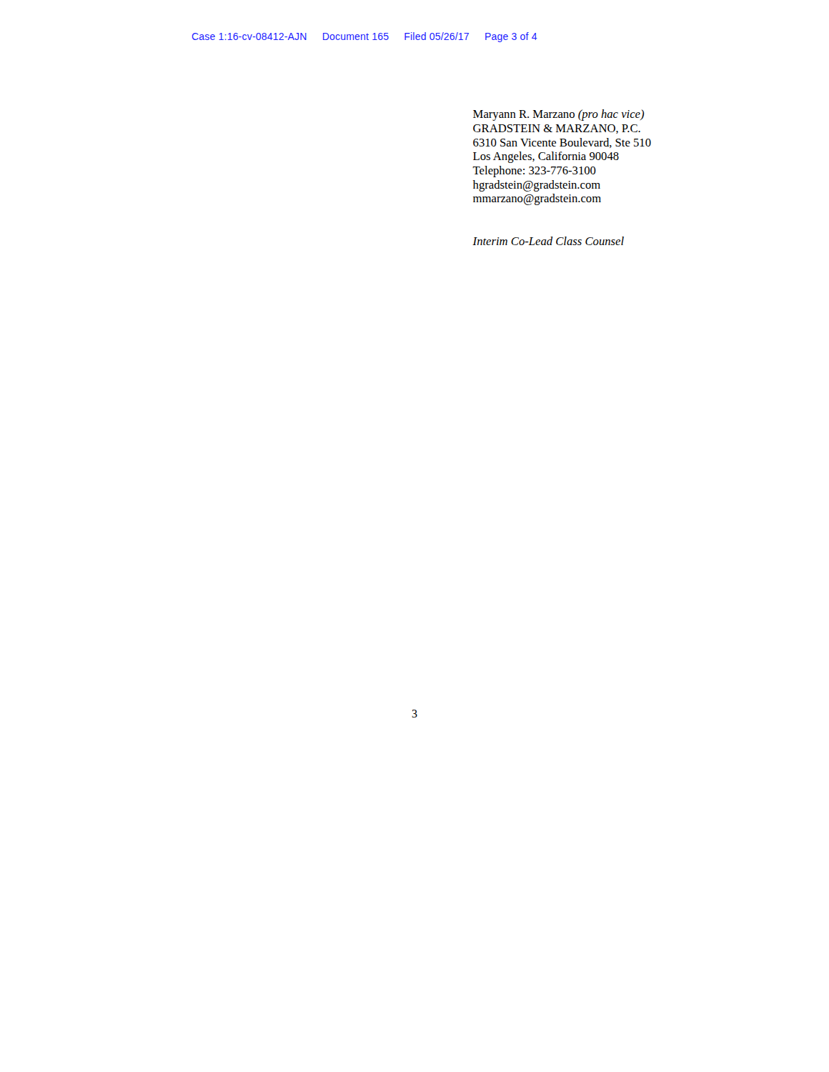Case 1:16-cv-08412-AJN Document 165 Filed 05/26/17 Page 3 of 4
Maryann R. Marzano (pro hac vice)
GRADSTEIN & MARZANO, P.C.
6310 San Vicente Boulevard, Ste 510
Los Angeles, California 90048
Telephone: 323-776-3100
hgradstein@gradstein.com
mmarzano@gradstein.com
Interim Co-Lead Class Counsel
3